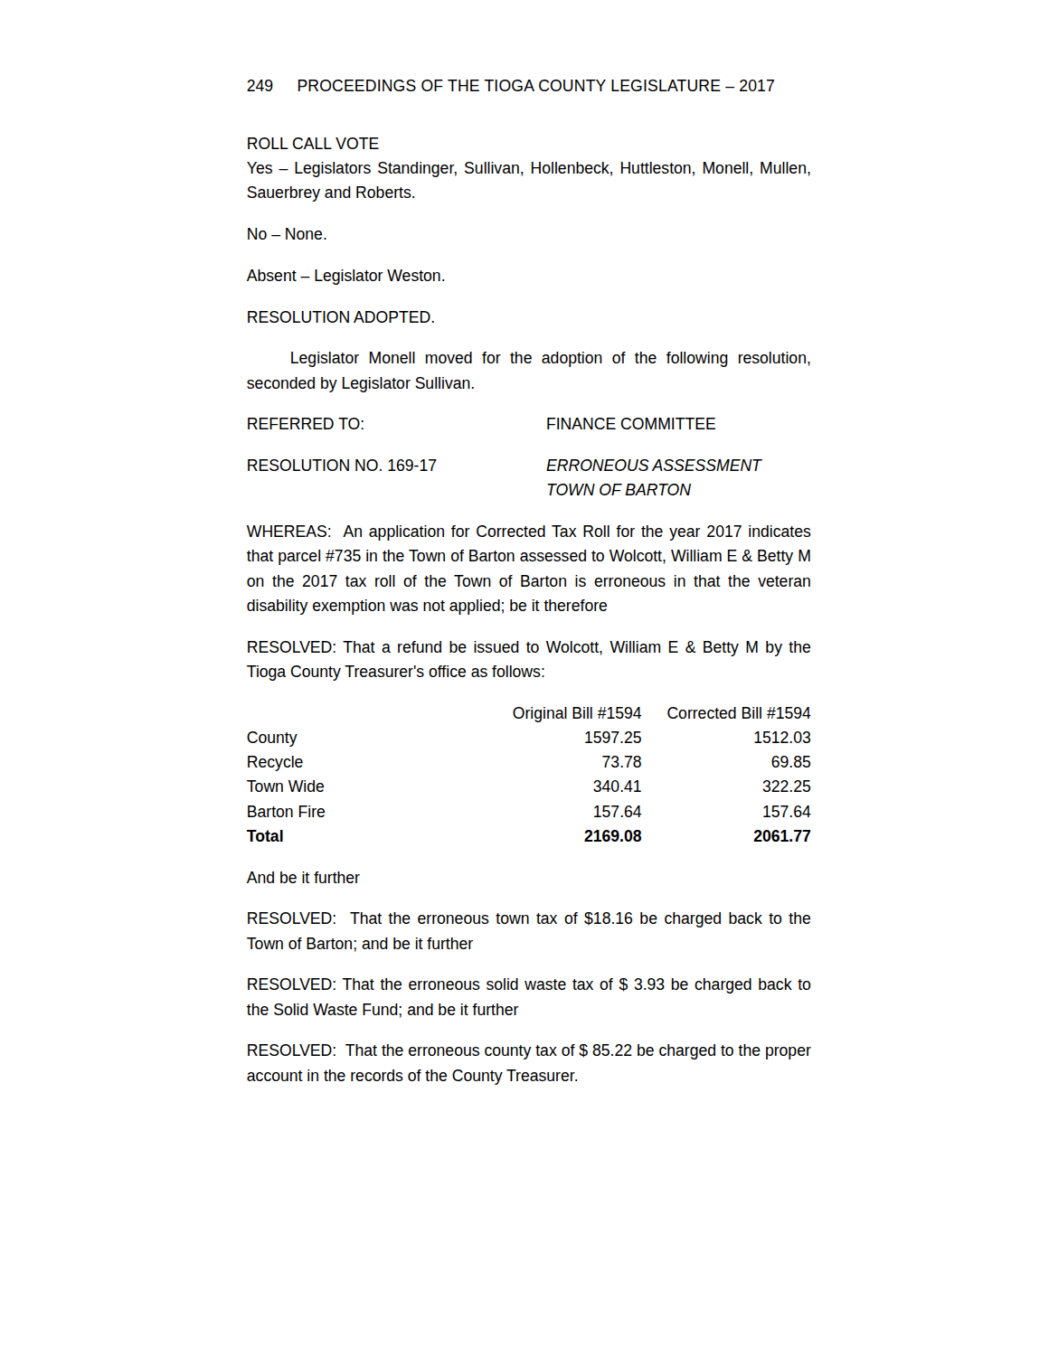249
PROCEEDINGS OF THE TIOGA COUNTY LEGISLATURE – 2017
ROLL CALL VOTE
Yes – Legislators Standinger, Sullivan, Hollenbeck, Huttleston, Monell, Mullen, Sauerbrey and Roberts.
No – None.
Absent – Legislator Weston.
RESOLUTION ADOPTED.
Legislator Monell moved for the adoption of the following resolution, seconded by Legislator Sullivan.
REFERRED TO:
FINANCE COMMITTEE
RESOLUTION NO. 169-17
ERRONEOUS ASSESSMENT
TOWN OF BARTON
WHEREAS: An application for Corrected Tax Roll for the year 2017 indicates that parcel #735 in the Town of Barton assessed to Wolcott, William E & Betty M on the 2017 tax roll of the Town of Barton is erroneous in that the veteran disability exemption was not applied; be it therefore
RESOLVED: That a refund be issued to Wolcott, William E & Betty M by the Tioga County Treasurer's office as follows:
| | Original Bill #1594 | Corrected Bill #1594 |
| County | 1597.25 | 1512.03 |
| Recycle | 73.78 | 69.85 |
| Town Wide | 340.41 | 322.25 |
| Barton Fire | 157.64 | 157.64 |
| Total | 2169.08 | 2061.77 |
And be it further
RESOLVED: That the erroneous town tax of $18.16 be charged back to the Town of Barton; and be it further
RESOLVED: That the erroneous solid waste tax of $ 3.93 be charged back to the Solid Waste Fund; and be it further
RESOLVED: That the erroneous county tax of $ 85.22 be charged to the proper account in the records of the County Treasurer.